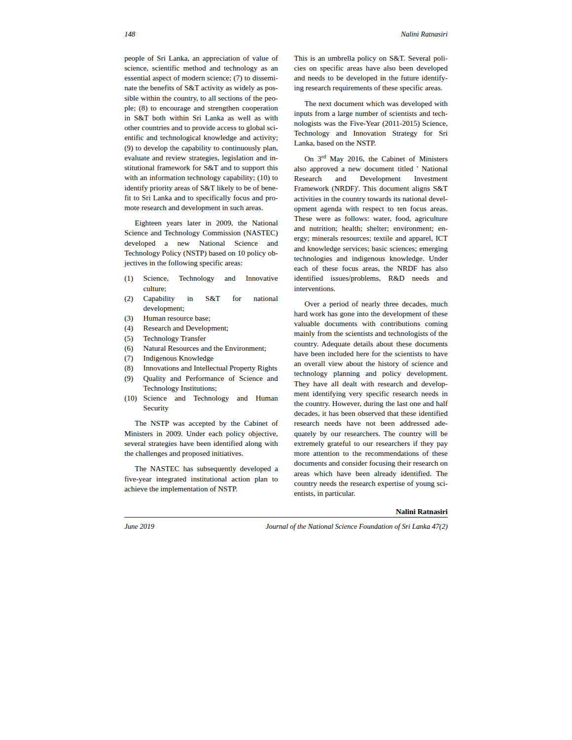148 Nalini Ratnasiri
people of Sri Lanka, an appreciation of value of science, scientific method and technology as an essential aspect of modern science; (7) to disseminate the benefits of S&T activity as widely as possible within the country, to all sections of the people; (8) to encourage and strengthen cooperation in S&T both within Sri Lanka as well as with other countries and to provide access to global scientific and technological knowledge and activity; (9) to develop the capability to continuously plan, evaluate and review strategies, legislation and institutional framework for S&T and to support this with an information technology capability; (10) to identify priority areas of S&T likely to be of benefit to Sri Lanka and to specifically focus and promote research and development in such areas.
Eighteen years later in 2009, the National Science and Technology Commission (NASTEC) developed a new National Science and Technology Policy (NSTP) based on 10 policy objectives in the following specific areas:
Science, Technology and Innovative culture;
Capability in S&T for national development;
Human resource base;
Research and Development;
Technology Transfer
Natural Resources and the Environment;
Indigenous Knowledge
Innovations and Intellectual Property Rights
Quality and Performance of Science and Technology Institutions;
Science and Technology and Human Security
The NSTP was accepted by the Cabinet of Ministers in 2009. Under each policy objective, several strategies have been identified along with the challenges and proposed initiatives.
The NASTEC has subsequently developed a five-year integrated institutional action plan to achieve the implementation of NSTP.
This is an umbrella policy on S&T. Several policies on specific areas have also been developed and needs to be developed in the future identifying research requirements of these specific areas.
The next document which was developed with inputs from a large number of scientists and technologists was the Five-Year (2011-2015) Science, Technology and Innovation Strategy for Sri Lanka, based on the NSTP.
On 3rd May 2016, the Cabinet of Ministers also approved a new document titled ' National Research and Development Investment Framework (NRDF)'. This document aligns S&T activities in the country towards its national development agenda with respect to ten focus areas. These were as follows: water, food, agriculture and nutrition; health; shelter; environment; energy; minerals resources; textile and apparel, ICT and knowledge services; basic sciences; emerging technologies and indigenous knowledge. Under each of these focus areas, the NRDF has also identified issues/problems, R&D needs and interventions.
Over a period of nearly three decades, much hard work has gone into the development of these valuable documents with contributions coming mainly from the scientists and technologists of the country. Adequate details about these documents have been included here for the scientists to have an overall view about the history of science and technology planning and policy development. They have all dealt with research and development identifying very specific research needs in the country. However, during the last one and half decades, it has been observed that these identified research needs have not been addressed adequately by our researchers. The country will be extremely grateful to our researchers if they pay more attention to the recommendations of these documents and consider focusing their research on areas which have been already identified. The country needs the research expertise of young scientists, in particular.
Nalini Ratnasiri
June 2019 Journal of the National Science Foundation of Sri Lanka 47(2)